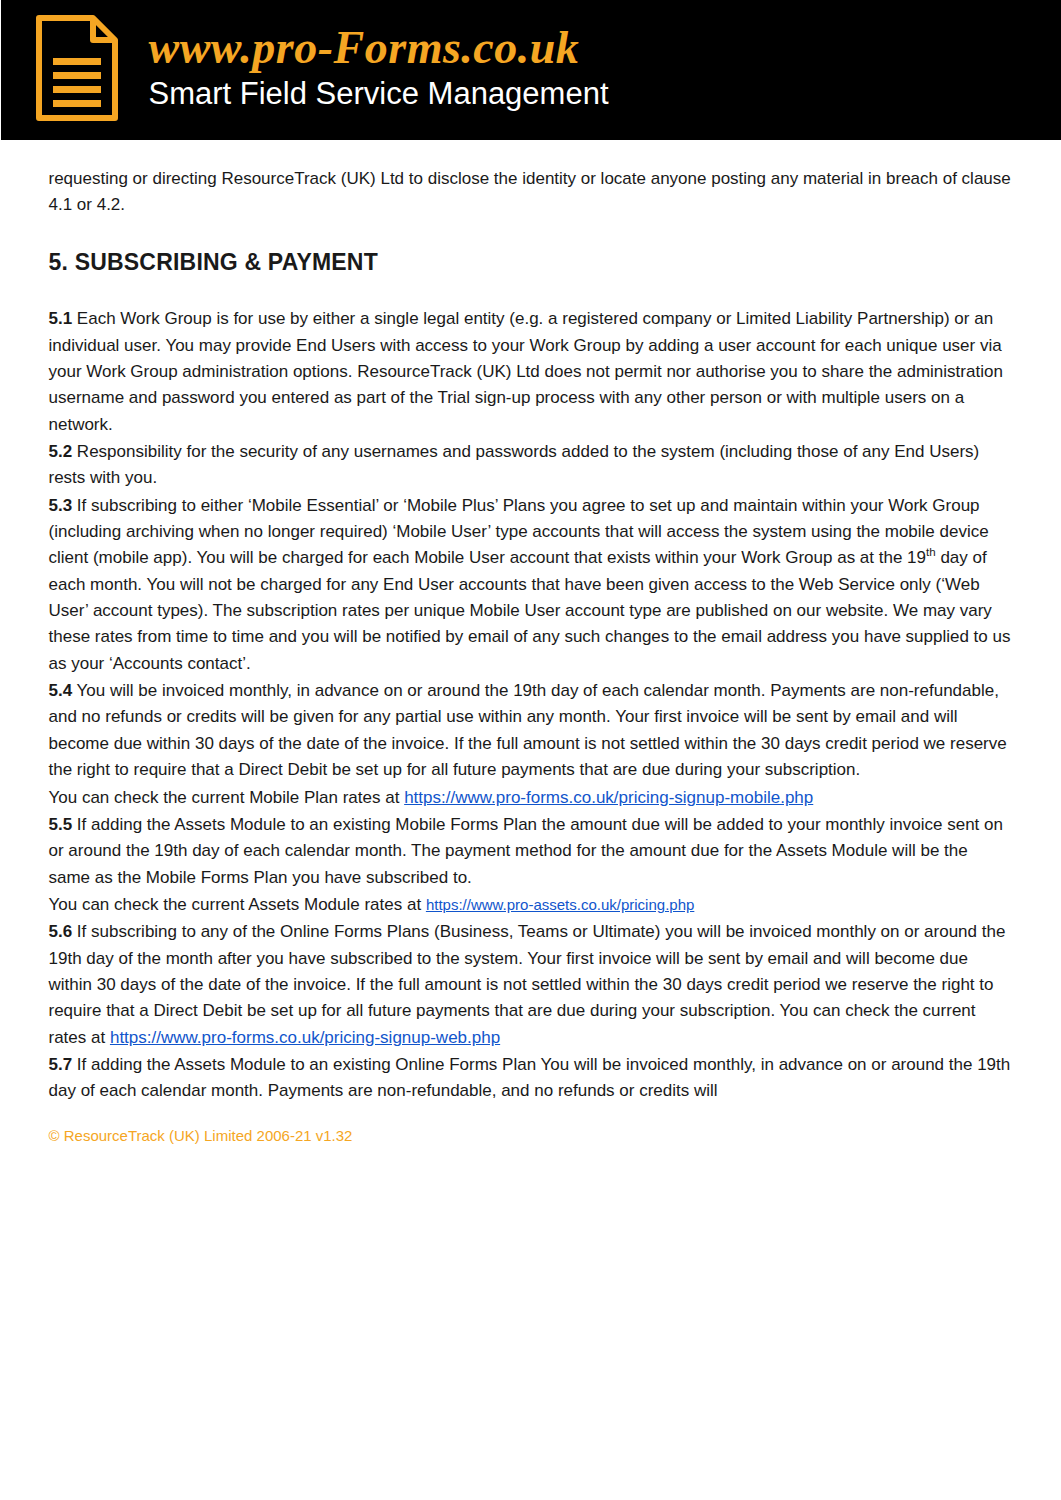www.pro-Forms.co.uk Smart Field Service Management
requesting or directing ResourceTrack (UK) Ltd to disclose the identity or locate anyone posting any material in breach of clause 4.1 or 4.2.
5. SUBSCRIBING & PAYMENT
5.1 Each Work Group is for use by either a single legal entity (e.g. a registered company or Limited Liability Partnership) or an individual user. You may provide End Users with access to your Work Group by adding a user account for each unique user via your Work Group administration options. ResourceTrack (UK) Ltd does not permit nor authorise you to share the administration username and password you entered as part of the Trial sign-up process with any other person or with multiple users on a network.
5.2 Responsibility for the security of any usernames and passwords added to the system (including those of any End Users) rests with you.
5.3 If subscribing to either ‘Mobile Essential’ or ‘Mobile Plus’ Plans you agree to set up and maintain within your Work Group (including archiving when no longer required) ‘Mobile User’ type accounts that will access the system using the mobile device client (mobile app). You will be charged for each Mobile User account that exists within your Work Group as at the 19th day of each month. You will not be charged for any End User accounts that have been given access to the Web Service only (‘Web User’ account types). The subscription rates per unique Mobile User account type are published on our website. We may vary these rates from time to time and you will be notified by email of any such changes to the email address you have supplied to us as your ‘Accounts contact’.
5.4 You will be invoiced monthly, in advance on or around the 19th day of each calendar month. Payments are non-refundable, and no refunds or credits will be given for any partial use within any month. Your first invoice will be sent by email and will become due within 30 days of the date of the invoice. If the full amount is not settled within the 30 days credit period we reserve the right to require that a Direct Debit be set up for all future payments that are due during your subscription.
You can check the current Mobile Plan rates at https://www.pro-forms.co.uk/pricing-signup-mobile.php
5.5 If adding the Assets Module to an existing Mobile Forms Plan the amount due will be added to your monthly invoice sent on or around the 19th day of each calendar month. The payment method for the amount due for the Assets Module will be the same as the Mobile Forms Plan you have subscribed to.
You can check the current Assets Module rates at https://www.pro-assets.co.uk/pricing.php
5.6 If subscribing to any of the Online Forms Plans (Business, Teams or Ultimate) you will be invoiced monthly on or around the 19th day of the month after you have subscribed to the system. Your first invoice will be sent by email and will become due within 30 days of the date of the invoice. If the full amount is not settled within the 30 days credit period we reserve the right to require that a Direct Debit be set up for all future payments that are due during your subscription. You can check the current rates at https://www.pro-forms.co.uk/pricing-signup-web.php
5.7 If adding the Assets Module to an existing Online Forms Plan You will be invoiced monthly, in advance on or around the 19th day of each calendar month. Payments are non-refundable, and no refunds or credits will
© ResourceTrack (UK) Limited 2006-21 v1.32